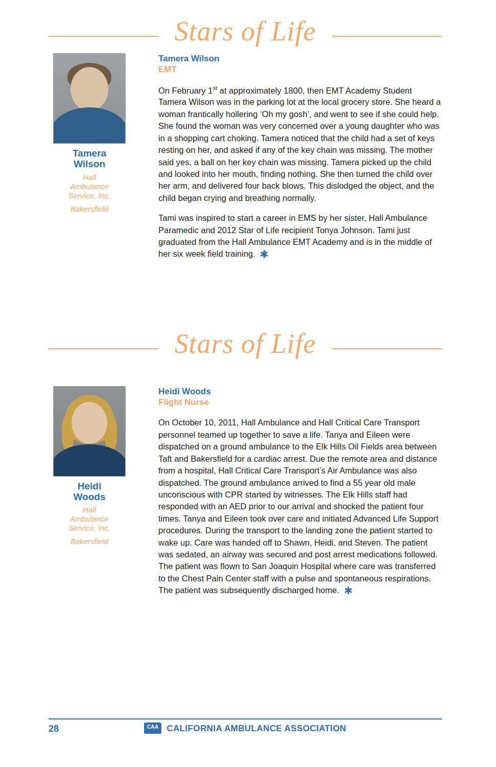Stars of Life
Tamera
Wilson
Hall
Ambulance
Service, Inc.
Bakersfield
Tamera Wilson
EMT
On February 1st at approximately 1800, then EMT Academy Student Tamera Wilson was in the parking lot at the local grocery store. She heard a woman frantically hollering ‘Oh my gosh’, and went to see if she could help. She found the woman was very concerned over a young daughter who was in a shopping cart choking. Tamera noticed that the child had a set of keys resting on her, and asked if any of the key chain was missing. The mother said yes, a ball on her key chain was missing. Tamera picked up the child and looked into her mouth, finding nothing. She then turned the child over her arm, and delivered four back blows. This dislodged the object, and the child began crying and breathing normally.
Tami was inspired to start a career in EMS by her sister, Hall Ambulance Paramedic and 2012 Star of Life recipient Tonya Johnson. Tami just graduated from the Hall Ambulance EMT Academy and is in the middle of her six week field training.
Stars of Life
Heidi
Woods
Hall
Ambulance
Service, Inc.
Bakersfield
Heidi Woods
Flight Nurse
On October 10, 2011, Hall Ambulance and Hall Critical Care Transport personnel teamed up together to save a life. Tanya and Eileen were dispatched on a ground ambulance to the Elk Hills Oil Fields area between Taft and Bakersfield for a cardiac arrest. Due the remote area and distance from a hospital, Hall Critical Care Transport’s Air Ambulance was also dispatched. The ground ambulance arrived to find a 55 year old male unconscious with CPR started by witnesses. The Elk Hills staff had responded with an AED prior to our arrival and shocked the patient four times. Tanya and Eileen took over care and initiated Advanced Life Support procedures. During the transport to the landing zone the patient started to wake up. Care was handed off to Shawn, Heidi, and Steven. The patient was sedated, an airway was secured and post arrest medications followed. The patient was flown to San Joaquin Hospital where care was transferred to the Chest Pain Center staff with a pulse and spontaneous respirations. The patient was subsequently discharged home.
28
CALIFORNIA AMBULANCE ASSOCIATION